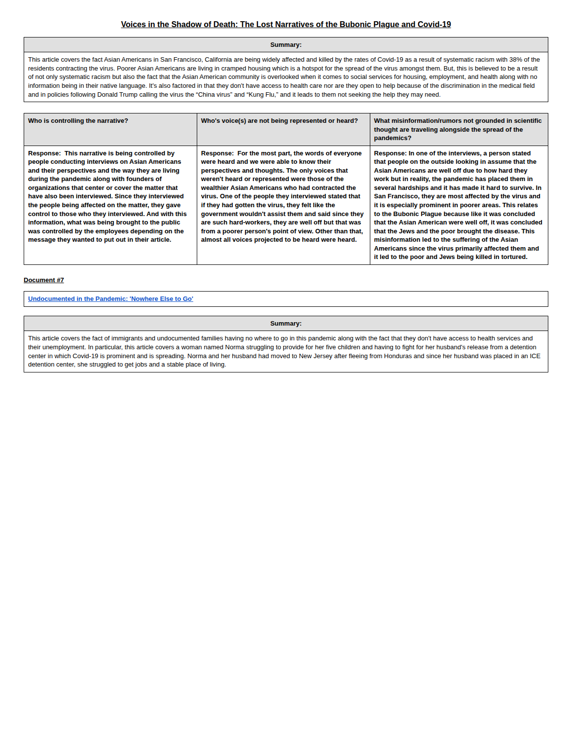Voices in the Shadow of Death: The Lost Narratives of the Bubonic Plague and Covid-19
| Summary: |
| This article covers the fact Asian Americans in San Francisco, California are being widely affected and killed by the rates of Covid-19 as a result of systematic racism with 38% of the residents contracting the virus. Poorer Asian Americans are living in cramped housing which is a hotspot for the spread of the virus amongst them. But, this is believed to be a result of not only systematic racism but also the fact that the Asian American community is overlooked when it comes to social services for housing, employment, and health along with no information being in their native language. It's also factored in that they don't have access to health care nor are they open to help because of the discrimination in the medical field and in policies following Donald Trump calling the virus the “China virus” and “Kung Flu,” and it leads to them not seeking the help they may need. |
| Who is controlling the narrative? | Who's voice(s) are not being represented or heard? | What misinformation/rumors not grounded in scientific thought are traveling alongside the spread of the pandemics? |
| Response: This narrative is being controlled by people conducting interviews on Asian Americans and their perspectives and the way they are living during the pandemic along with founders of organizations that center or cover the matter that have also been interviewed. Since they interviewed the people being affected on the matter, they gave control to those who they interviewed. And with this information, what was being brought to the public was controlled by the employees depending on the message they wanted to put out in their article. | Response: For the most part, the words of everyone were heard and we were able to know their perspectives and thoughts. The only voices that weren't heard or represented were those of the wealthier Asian Americans who had contracted the virus. One of the people they interviewed stated that if they had gotten the virus, they felt like the government wouldn't assist them and said since they are such hard-workers, they are well off but that was from a poorer person's point of view. Other than that, almost all voices projected to be heard were heard. | Response: In one of the interviews, a person stated that people on the outside looking in assume that the Asian Americans are well off due to how hard they work but in reality, the pandemic has placed them in several hardships and it has made it hard to survive. In San Francisco, they are most affected by the virus and it is especially prominent in poorer areas. This relates to the Bubonic Plague because like it was concluded that the Asian American were well off, it was concluded that the Jews and the poor brought the disease. This misinformation led to the suffering of the Asian Americans since the virus primarily affected them and it led to the poor and Jews being killed in tortured. |
Document #7
Undocumented in the Pandemic: 'Nowhere Else to Go'
| Summary: |
| This article covers the fact of immigrants and undocumented families having no where to go in this pandemic along with the fact that they don't have access to health services and their unemployment. In particular, this article covers a woman named Norma struggling to provide for her five children and having to fight for her husband's release from a detention center in which Covid-19 is prominent and is spreading. Norma and her husband had moved to New Jersey after fleeing from Honduras and since her husband was placed in an ICE detention center, she struggled to get jobs and a stable place of living. |